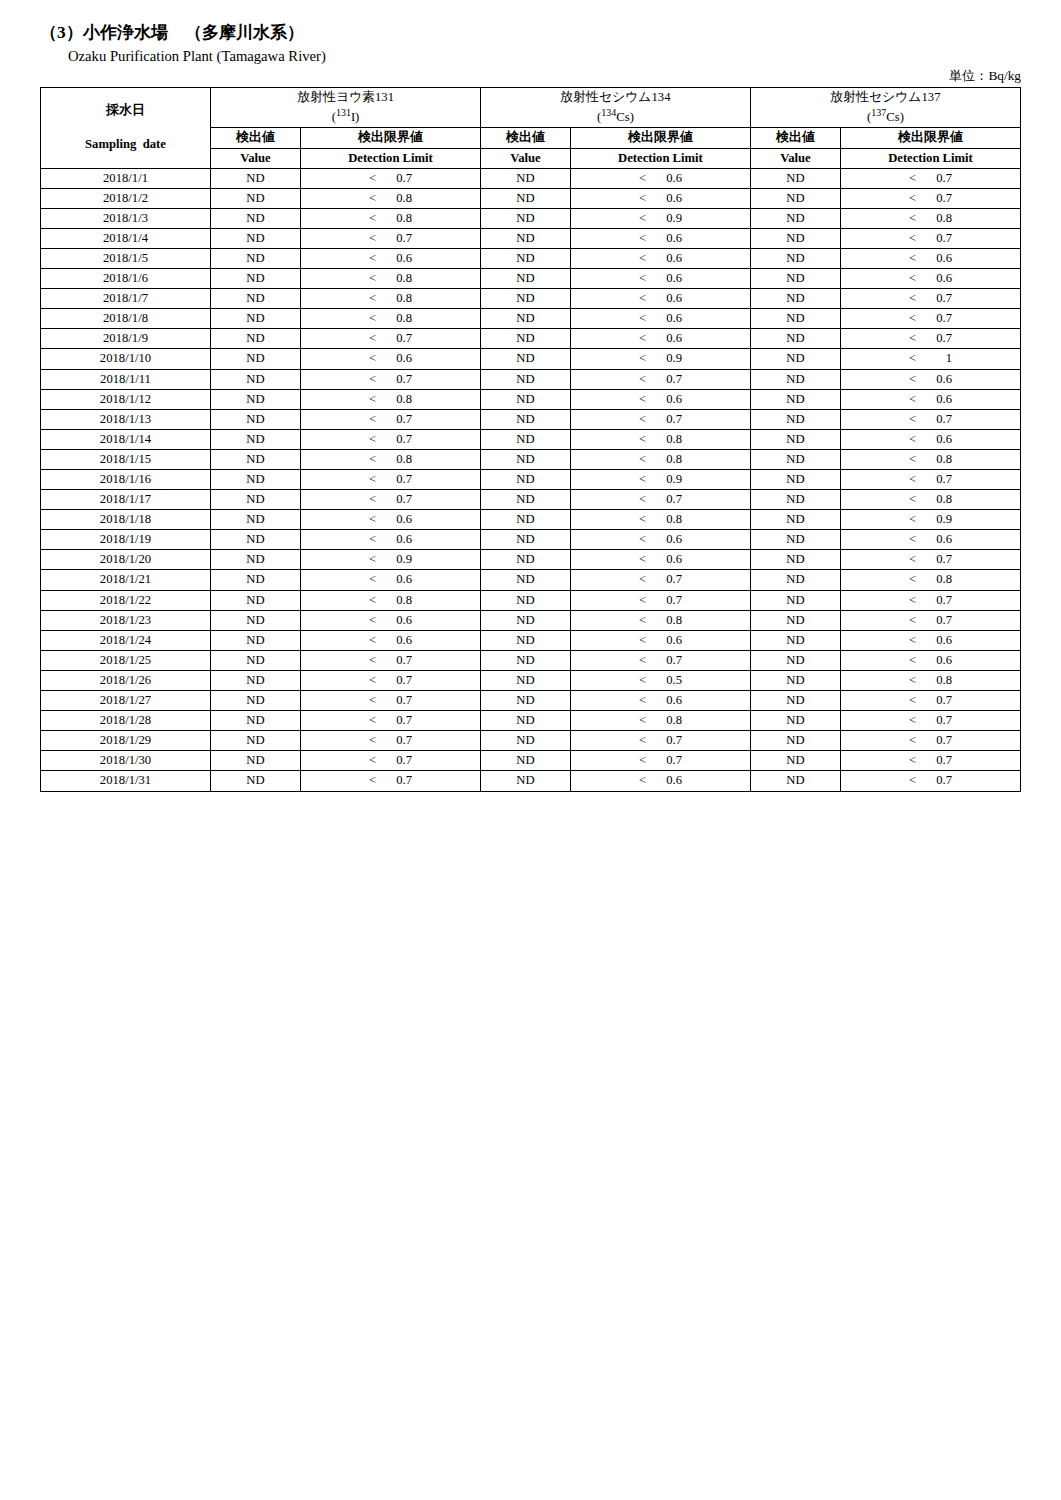（3）小作浄水場　（多摩川水系）
Ozaku Purification Plant (Tamagawa River)
単位：Bq/kg
| 採水日 Sampling date | 放射性ヨウ素131 ( 131 I) | 放射性セシウム134 ( 134 Cs) | 放射性セシウム137 ( 137 Cs) |
| --- | --- | --- | --- |
| 検出値 | 検出限界値 | 検出値 | 検出限界値 | 検出値 | 検出限界値 |
| Value | Detection Limit | Value | Detection Limit | Value | Detection Limit |
| 2018/1/1 | ND | < 0.7 | ND | < 0.6 | ND | < 0.7 |
| 2018/1/2 | ND | < 0.8 | ND | < 0.6 | ND | < 0.7 |
| 2018/1/3 | ND | < 0.8 | ND | < 0.9 | ND | < 0.8 |
| 2018/1/4 | ND | < 0.7 | ND | < 0.6 | ND | < 0.7 |
| 2018/1/5 | ND | < 0.6 | ND | < 0.6 | ND | < 0.6 |
| 2018/1/6 | ND | < 0.8 | ND | < 0.6 | ND | < 0.6 |
| 2018/1/7 | ND | < 0.8 | ND | < 0.6 | ND | < 0.7 |
| 2018/1/8 | ND | < 0.8 | ND | < 0.6 | ND | < 0.7 |
| 2018/1/9 | ND | < 0.7 | ND | < 0.6 | ND | < 0.7 |
| 2018/1/10 | ND | < 0.6 | ND | < 0.9 | ND | < 1 |
| 2018/1/11 | ND | < 0.7 | ND | < 0.7 | ND | < 0.6 |
| 2018/1/12 | ND | < 0.8 | ND | < 0.6 | ND | < 0.6 |
| 2018/1/13 | ND | < 0.7 | ND | < 0.7 | ND | < 0.7 |
| 2018/1/14 | ND | < 0.7 | ND | < 0.8 | ND | < 0.6 |
| 2018/1/15 | ND | < 0.8 | ND | < 0.8 | ND | < 0.8 |
| 2018/1/16 | ND | < 0.7 | ND | < 0.9 | ND | < 0.7 |
| 2018/1/17 | ND | < 0.7 | ND | < 0.7 | ND | < 0.8 |
| 2018/1/18 | ND | < 0.6 | ND | < 0.8 | ND | < 0.9 |
| 2018/1/19 | ND | < 0.6 | ND | < 0.6 | ND | < 0.6 |
| 2018/1/20 | ND | < 0.9 | ND | < 0.6 | ND | < 0.7 |
| 2018/1/21 | ND | < 0.6 | ND | < 0.7 | ND | < 0.8 |
| 2018/1/22 | ND | < 0.8 | ND | < 0.7 | ND | < 0.7 |
| 2018/1/23 | ND | < 0.6 | ND | < 0.8 | ND | < 0.7 |
| 2018/1/24 | ND | < 0.6 | ND | < 0.6 | ND | < 0.6 |
| 2018/1/25 | ND | < 0.7 | ND | < 0.7 | ND | < 0.6 |
| 2018/1/26 | ND | < 0.7 | ND | < 0.5 | ND | < 0.8 |
| 2018/1/27 | ND | < 0.7 | ND | < 0.6 | ND | < 0.7 |
| 2018/1/28 | ND | < 0.7 | ND | < 0.8 | ND | < 0.7 |
| 2018/1/29 | ND | < 0.7 | ND | < 0.7 | ND | < 0.7 |
| 2018/1/30 | ND | < 0.7 | ND | < 0.7 | ND | < 0.7 |
| 2018/1/31 | ND | < 0.7 | ND | < 0.6 | ND | < 0.7 |